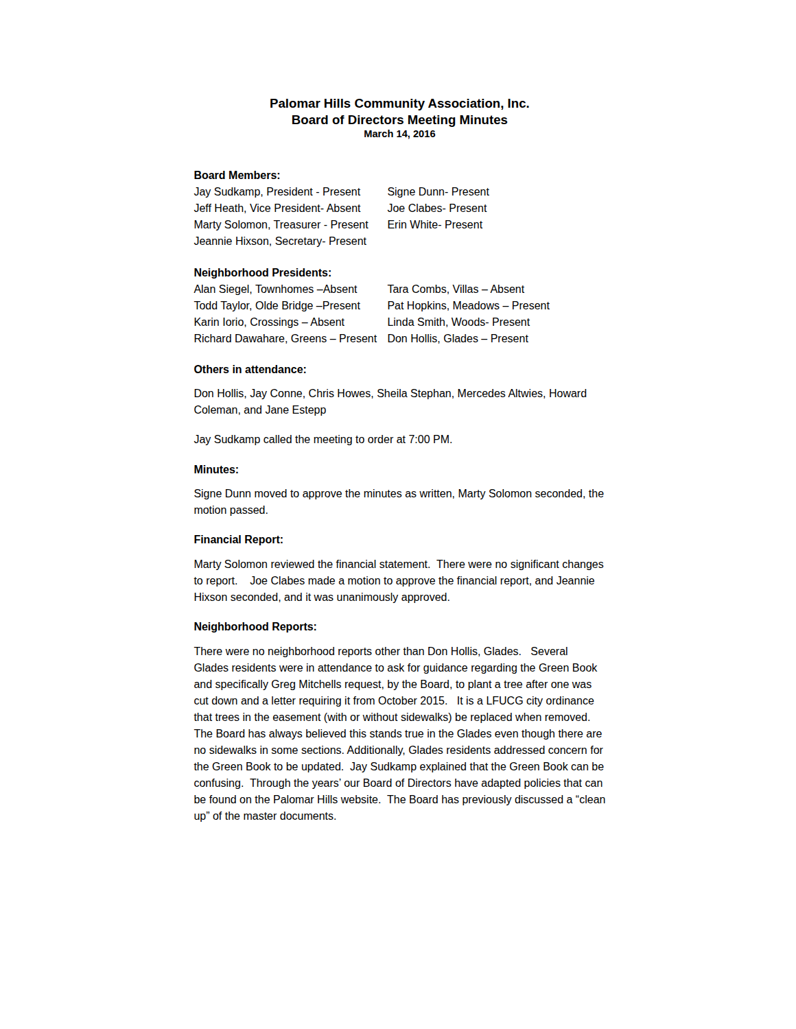Palomar Hills Community Association, Inc. Board of Directors Meeting Minutes
March 14, 2016
Board Members:
| Jay Sudkamp, President - Present | Signe Dunn- Present |
| Jeff Heath, Vice President- Absent | Joe Clabes- Present |
| Marty Solomon, Treasurer - Present | Erin White- Present |
| Jeannie Hixson, Secretary- Present | |
Neighborhood Presidents:
| Alan Siegel, Townhomes –Absent | Tara Combs, Villas – Absent |
| Todd Taylor, Olde Bridge –Present | Pat Hopkins, Meadows – Present |
| Karin Iorio, Crossings – Absent | Linda Smith, Woods- Present |
| Richard Dawahare, Greens – Present | Don Hollis, Glades – Present |
Others in attendance:
Don Hollis, Jay Conne, Chris Howes, Sheila Stephan, Mercedes Altwies, Howard Coleman, and Jane Estepp
Jay Sudkamp called the meeting to order at 7:00 PM.
Minutes:
Signe Dunn moved to approve the minutes as written, Marty Solomon seconded, the motion passed.
Financial Report:
Marty Solomon reviewed the financial statement. There were no significant changes to report. Joe Clabes made a motion to approve the financial report, and Jeannie Hixson seconded, and it was unanimously approved.
Neighborhood Reports:
There were no neighborhood reports other than Don Hollis, Glades. Several Glades residents were in attendance to ask for guidance regarding the Green Book and specifically Greg Mitchells request, by the Board, to plant a tree after one was cut down and a letter requiring it from October 2015. It is a LFUCG city ordinance that trees in the easement (with or without sidewalks) be replaced when removed. The Board has always believed this stands true in the Glades even though there are no sidewalks in some sections. Additionally, Glades residents addressed concern for the Green Book to be updated. Jay Sudkamp explained that the Green Book can be confusing. Through the years’ our Board of Directors have adapted policies that can be found on the Palomar Hills website. The Board has previously discussed a “clean up” of the master documents.